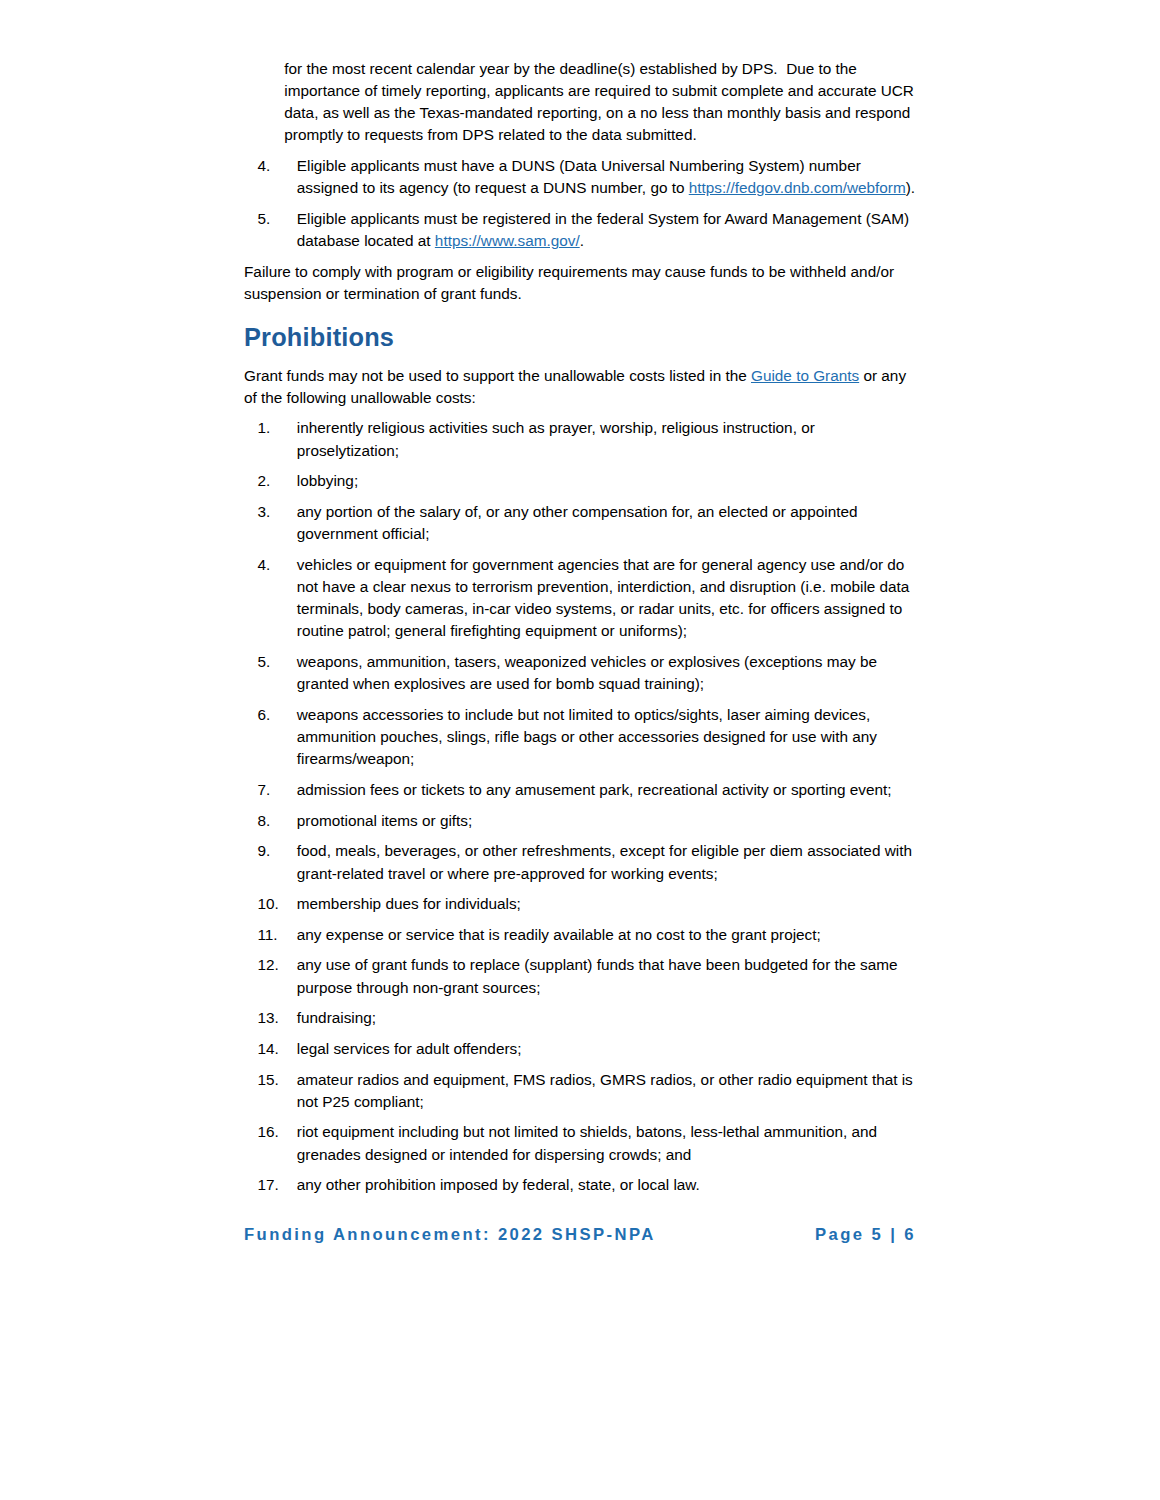for the most recent calendar year by the deadline(s) established by DPS. Due to the importance of timely reporting, applicants are required to submit complete and accurate UCR data, as well as the Texas-mandated reporting, on a no less than monthly basis and respond promptly to requests from DPS related to the data submitted.
4. Eligible applicants must have a DUNS (Data Universal Numbering System) number assigned to its agency (to request a DUNS number, go to https://fedgov.dnb.com/webform).
5. Eligible applicants must be registered in the federal System for Award Management (SAM) database located at https://www.sam.gov/.
Failure to comply with program or eligibility requirements may cause funds to be withheld and/or suspension or termination of grant funds.
Prohibitions
Grant funds may not be used to support the unallowable costs listed in the Guide to Grants or any of the following unallowable costs:
1. inherently religious activities such as prayer, worship, religious instruction, or proselytization;
2. lobbying;
3. any portion of the salary of, or any other compensation for, an elected or appointed government official;
4. vehicles or equipment for government agencies that are for general agency use and/or do not have a clear nexus to terrorism prevention, interdiction, and disruption (i.e. mobile data terminals, body cameras, in-car video systems, or radar units, etc. for officers assigned to routine patrol; general firefighting equipment or uniforms);
5. weapons, ammunition, tasers, weaponized vehicles or explosives (exceptions may be granted when explosives are used for bomb squad training);
6. weapons accessories to include but not limited to optics/sights, laser aiming devices, ammunition pouches, slings, rifle bags or other accessories designed for use with any firearms/weapon;
7. admission fees or tickets to any amusement park, recreational activity or sporting event;
8. promotional items or gifts;
9. food, meals, beverages, or other refreshments, except for eligible per diem associated with grant-related travel or where pre-approved for working events;
10. membership dues for individuals;
11. any expense or service that is readily available at no cost to the grant project;
12. any use of grant funds to replace (supplant) funds that have been budgeted for the same purpose through non-grant sources;
13. fundraising;
14. legal services for adult offenders;
15. amateur radios and equipment, FMS radios, GMRS radios, or other radio equipment that is not P25 compliant;
16. riot equipment including but not limited to shields, batons, less-lethal ammunition, and grenades designed or intended for dispersing crowds; and
17. any other prohibition imposed by federal, state, or local law.
Funding Announcement: 2022 SHSP-NPA
Page 5 | 6